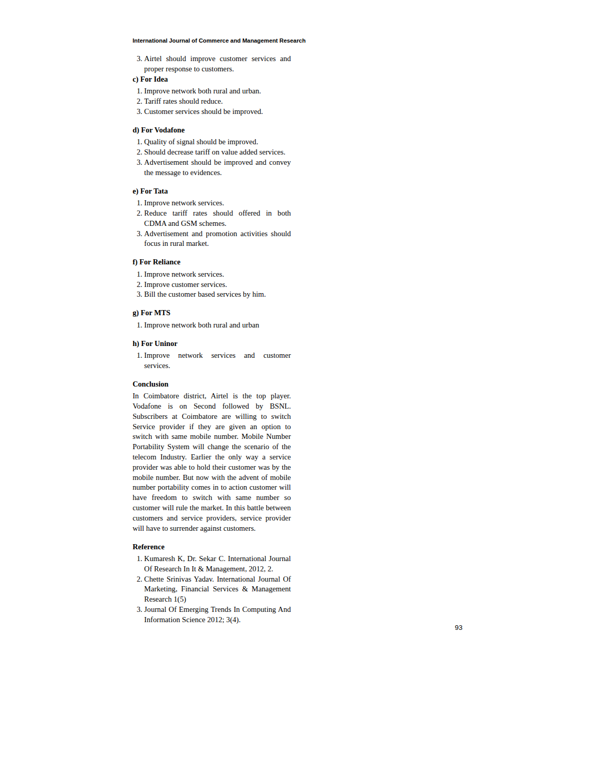International Journal of Commerce and Management Research
Airtel should improve customer services and proper response to customers.
c) For Idea
Improve network both rural and urban.
Tariff rates should reduce.
Customer services should be improved.
d) For Vodafone
Quality of signal should be improved.
Should decrease tariff on value added services.
Advertisement should be improved and convey the message to evidences.
e) For Tata
Improve network services.
Reduce tariff rates should offered in both CDMA and GSM schemes.
Advertisement and promotion activities should focus in rural market.
f) For Reliance
Improve network services.
Improve customer services.
Bill the customer based services by him.
g) For MTS
Improve network both rural and urban
h) For Uninor
Improve network services and customer services.
Conclusion
In Coimbatore district, Airtel is the top player. Vodafone is on Second followed by BSNL. Subscribers at Coimbatore are willing to switch Service provider if they are given an option to switch with same mobile number. Mobile Number Portability System will change the scenario of the telecom Industry. Earlier the only way a service provider was able to hold their customer was by the mobile number. But now with the advent of mobile number portability comes in to action customer will have freedom to switch with same number so customer will rule the market. In this battle between customers and service providers, service provider will have to surrender against customers.
Reference
Kumaresh K, Dr. Sekar C. International Journal Of Research In It & Management, 2012, 2.
Chette Srinivas Yadav. International Journal Of Marketing, Financial Services & Management Research 1(5)
Journal Of Emerging Trends In Computing And Information Science 2012; 3(4).
93